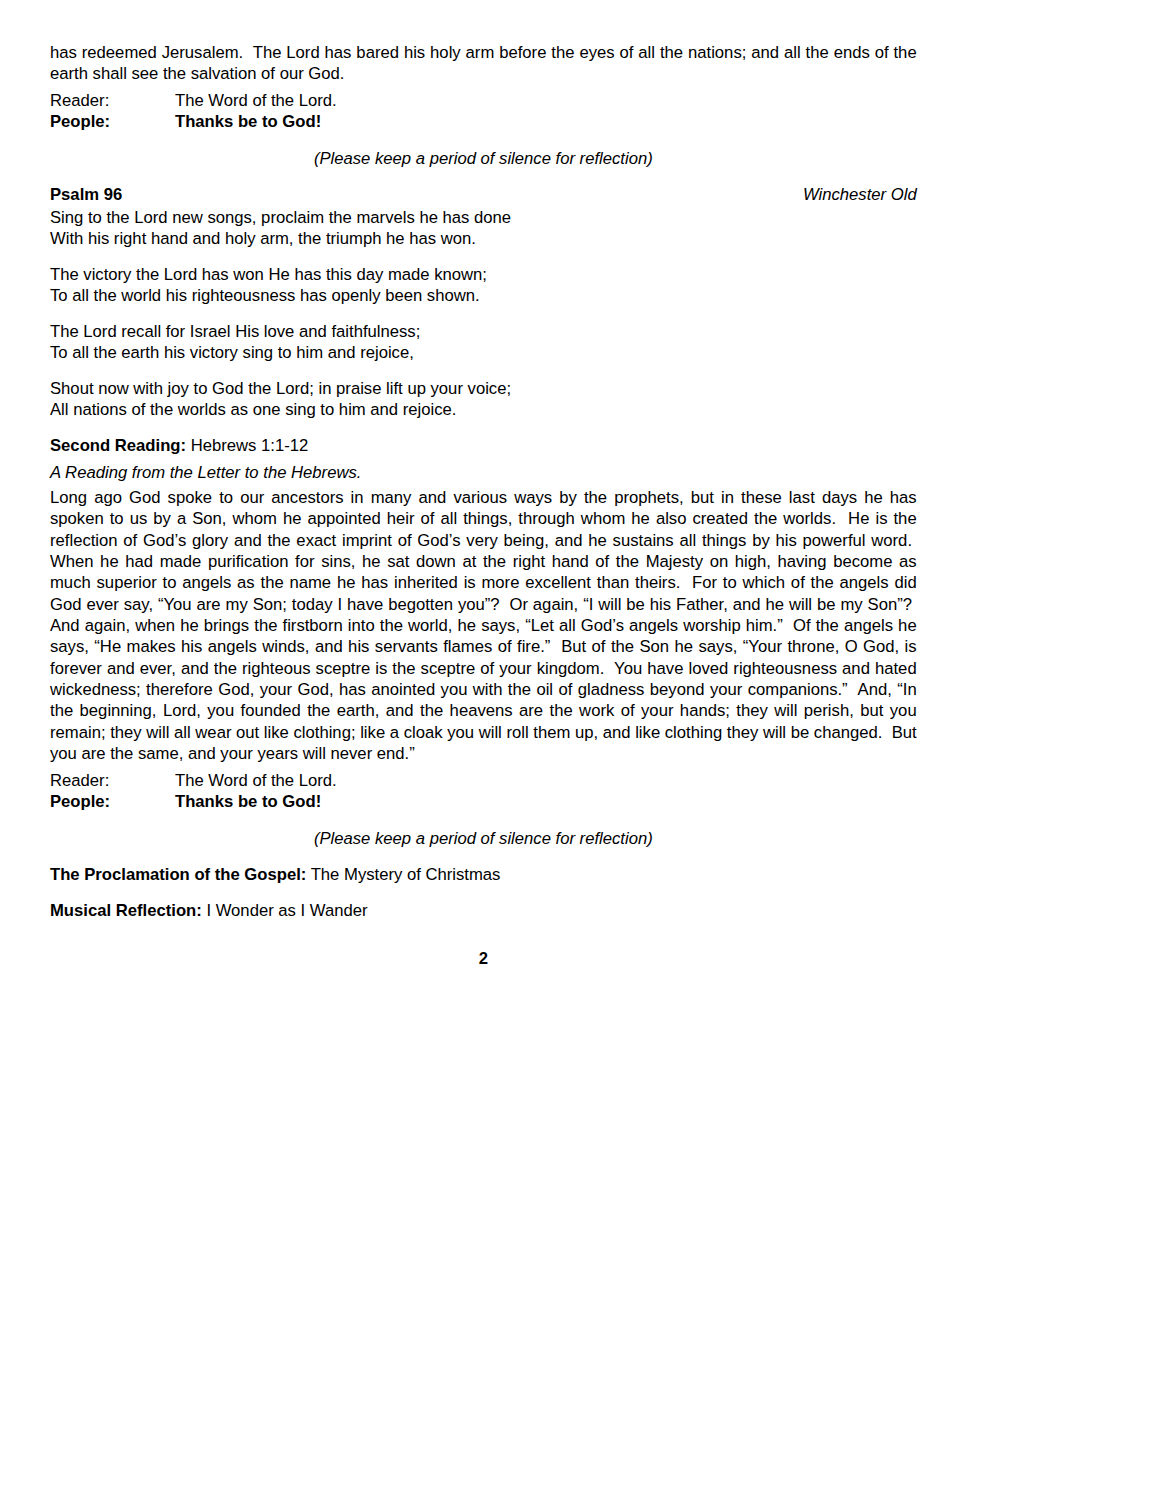has redeemed Jerusalem. The Lord has bared his holy arm before the eyes of all the nations; and all the ends of the earth shall see the salvation of our God.
Reader: The Word of the Lord.
People: Thanks be to God!
(Please keep a period of silence for reflection)
Psalm 96 Winchester Old
Sing to the Lord new songs, proclaim the marvels he has done
With his right hand and holy arm, the triumph he has won.
The victory the Lord has won He has this day made known;
To all the world his righteousness has openly been shown.
The Lord recall for Israel His love and faithfulness;
To all the earth his victory sing to him and rejoice,
Shout now with joy to God the Lord; in praise lift up your voice;
All nations of the worlds as one sing to him and rejoice.
Second Reading: Hebrews 1:1-12
A Reading from the Letter to the Hebrews.
Long ago God spoke to our ancestors in many and various ways by the prophets, but in these last days he has spoken to us by a Son, whom he appointed heir of all things, through whom he also created the worlds. He is the reflection of God’s glory and the exact imprint of God’s very being, and he sustains all things by his powerful word. When he had made purification for sins, he sat down at the right hand of the Majesty on high, having become as much superior to angels as the name he has inherited is more excellent than theirs. For to which of the angels did God ever say, “You are my Son; today I have begotten you”? Or again, “I will be his Father, and he will be my Son”? And again, when he brings the firstborn into the world, he says, “Let all God’s angels worship him.” Of the angels he says, “He makes his angels winds, and his servants flames of fire.” But of the Son he says, “Your throne, O God, is forever and ever, and the righteous sceptre is the sceptre of your kingdom. You have loved righteousness and hated wickedness; therefore God, your God, has anointed you with the oil of gladness beyond your companions.” And, “In the beginning, Lord, you founded the earth, and the heavens are the work of your hands; they will perish, but you remain; they will all wear out like clothing; like a cloak you will roll them up, and like clothing they will be changed. But you are the same, and your years will never end.”
Reader: The Word of the Lord.
People: Thanks be to God!
(Please keep a period of silence for reflection)
The Proclamation of the Gospel: The Mystery of Christmas
Musical Reflection: I Wonder as I Wander
2